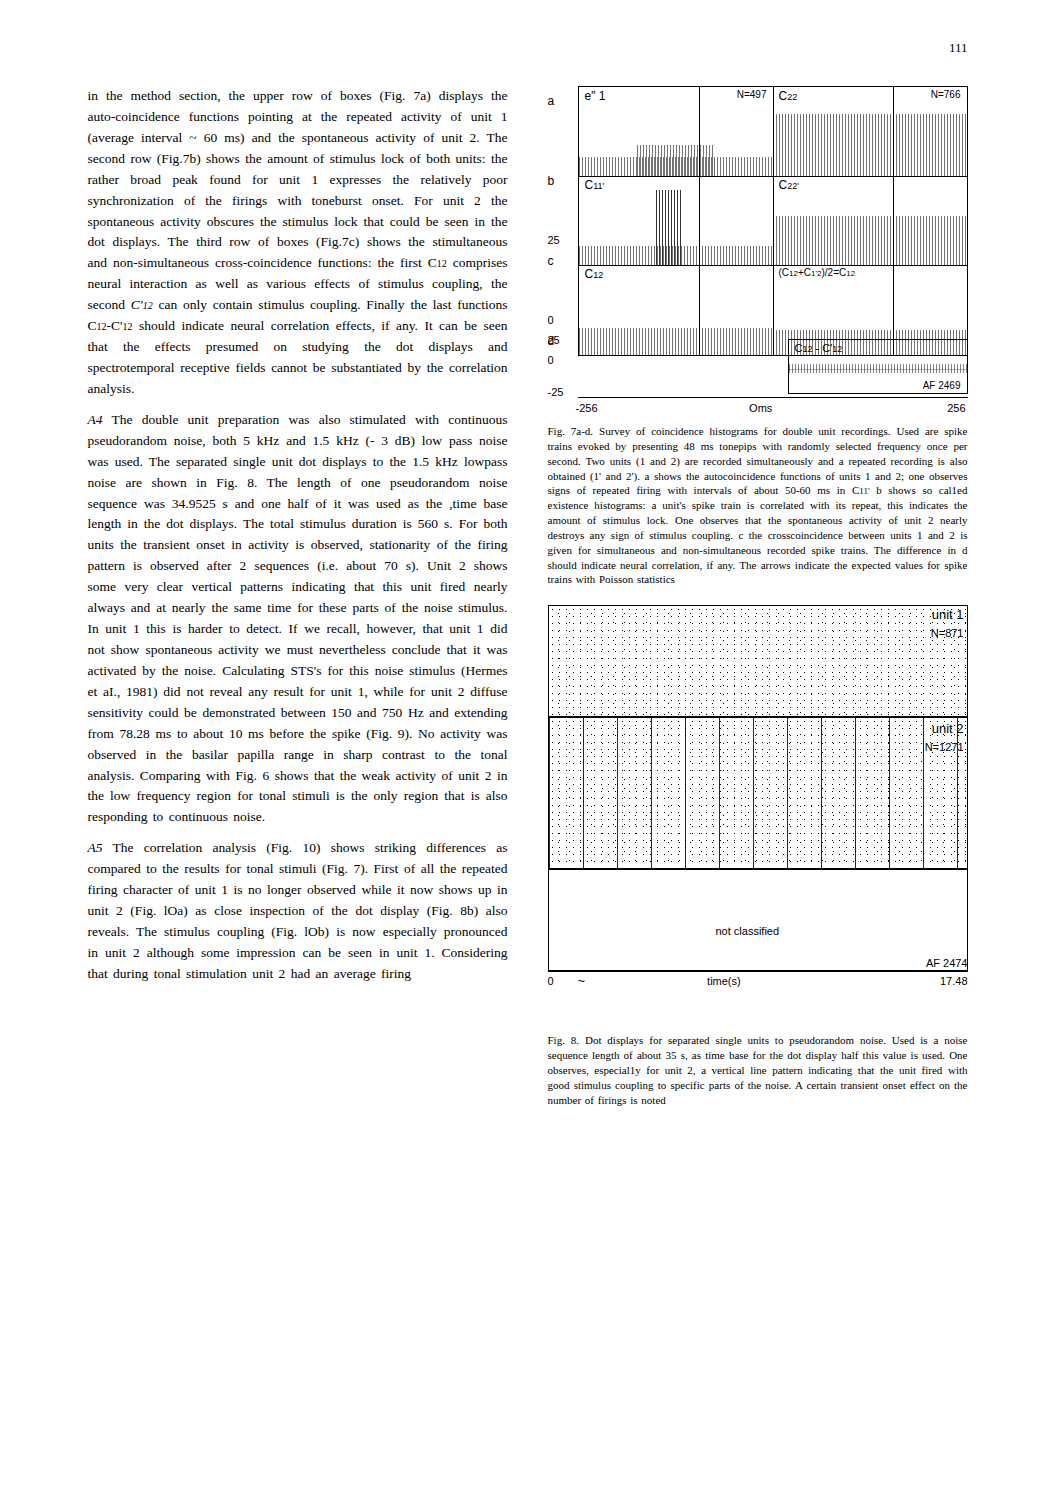111
in the method section, the upper row of boxes (Fig. 7a) displays the auto-coincidence functions pointing at the repeated activity of unit 1 (average interval ~ 60 ms) and the spontaneous activity of unit 2. The second row (Fig.7b) shows the amount of stimulus lock of both units: the rather broad peak found for unit 1 expresses the relatively poor synchronization of the firings with toneburst onset. For unit 2 the spontaneous activity obscures the stimulus lock that could be seen in the dot displays. The third row of boxes (Fig.7c) shows the stimultaneous and non-simultaneous cross-coincidence functions: the first C12 comprises neural interaction as well as various effects of stimulus coupling, the second C'12 can only contain stimulus coupling. Finally the last functions C12-C'12 should indicate neural correlation effects, if any. It can be seen that the effects presumed on studying the dot displays and spectrotemporal receptive fields cannot be substantiated by the correlation analysis.
A4 The double unit preparation was also stimulated with continuous pseudorandom noise, both 5 kHz and 1.5 kHz (- 3 dB) low pass noise was used. The separated single unit dot displays to the 1.5 kHz lowpass noise are shown in Fig. 8. The length of one pseudorandom noise sequence was 34.9525 s and one half of it was used as the ,time base length in the dot displays. The total stimulus duration is 560 s. For both units the transient onset in activity is observed, stationarity of the firing pattern is observed after 2 sequences (i.e. about 70 s). Unit 2 shows some very clear vertical patterns indicating that this unit fired nearly always and at nearly the same time for these parts of the noise stimulus. In unit 1 this is harder to detect. If we recall, however, that unit 1 did not show spontaneous activity we must nevertheless conclude that it was activated by the noise. Calculating STS's for this noise stimulus (Hermes et aI., 1981) did not reveal any result for unit 1, while for unit 2 diffuse sensitivity could be demonstrated between 150 and 750 Hz and extending from 78.28 ms to about 10 ms before the spike (Fig. 9). No activity was observed in the basilar papilla range in sharp contrast to the tonal analysis. Comparing with Fig. 6 shows that the weak activity of unit 2 in the low frequency region for tonal stimuli is the only region that is also responding to continuous noise.
A5 The correlation analysis (Fig. 10) shows striking differences as compared to the results for tonal stimuli (Fig. 7). First of all the repeated firing character of unit 1 is no longer observed while it now shows up in unit 2 (Fig. lOa) as close inspection of the dot display (Fig. 8b) also reveals. The stimulus coupling (Fig. lOb) is now especially pronounced in unit 2 although some impression can be seen in unit 1. Considering that during tonal stimulation unit 2 had an average firing
a
b
c
d
25
0
25
0
-25
e" 1
N=497
C22
N=766
C11'
C22'
C12
(C12+C1'2)/2=C12
C12 - C'12
AF 2469
-256
Oms
256
Fig. 7a-d. Survey of coincidence histograms for double unit recordings. Used are spike trains evoked by presenting 48 ms tonepips with randomly selected frequency once per second. Two units (1 and 2) are recorded simultaneously and a repeated recording is also obtained (1' and 2'). a shows the autocoincidence functions of units 1 and 2; one observes signs of repeated firing with intervals of about 50-60 ms in C11' b shows so cal1ed existence histograms: a unit's spike train is correlated with its repeat, this indicates the amount of stimulus lock. One observes that the spontaneous activity of unit 2 nearly destroys any sign of stimulus coupling. c the crosscoincidence between units 1 and 2 is given for simultaneous and non-simultaneous recorded spike trains. The difference in d should indicate neural correlation, if any. The arrows indicate the expected values for spike trains with Poisson statistics
unit 1
N=871
unit 2
N=1271
not classified
0
~
time(s)
17.48
AF 2474
Fig. 8. Dot displays for separated single units to pseudorandom noise. Used is a noise sequence length of about 35 s, as time base for the dot display half this value is used. One observes, especial1y for unit 2, a vertical line pattern indicating that the unit fired with good stimulus coupling to specific parts of the noise. A certain transient onset effect on the number of firings is noted